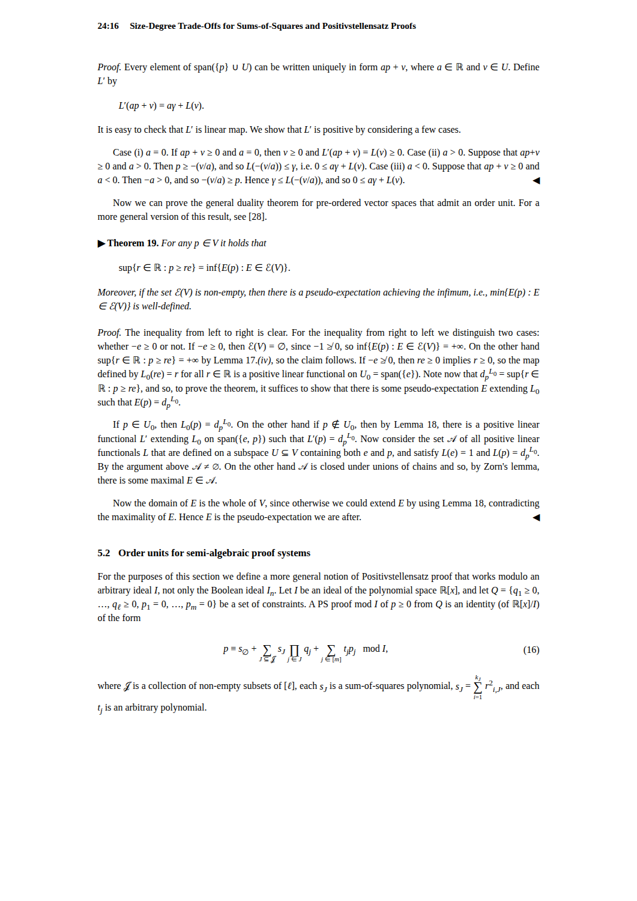24:16 Size-Degree Trade-Offs for Sums-of-Squares and Positivstellensatz Proofs
Proof. Every element of span({p} ∪ U) can be written uniquely in form ap + v, where a ∈ ℝ and v ∈ U. Define L′ by
L′(ap + v) = aγ + L(v).
It is easy to check that L′ is linear map. We show that L′ is positive by considering a few cases.
Case (i) a = 0. If ap + v ≥ 0 and a = 0, then v ≥ 0 and L′(ap + v) = L(v) ≥ 0. Case (ii) a > 0. Suppose that ap+v ≥ 0 and a > 0. Then p ≥ −(v/a), and so L(−(v/a)) ≤ γ, i.e. 0 ≤ aγ + L(v). Case (iii) a < 0. Suppose that ap + v ≥ 0 and a < 0. Then −a > 0, and so −(v/a) ≥ p. Hence γ ≤ L(−(v/a)), and so 0 ≤ aγ + L(v). ◀
Now we can prove the general duality theorem for pre-ordered vector spaces that admit an order unit. For a more general version of this result, see [28].
▶ Theorem 19. For any p ∈ V it holds that
sup{r ∈ ℝ : p ≥ re} = inf{E(p) : E ∈ ℰ(V)}.
Moreover, if the set ℰ(V) is non-empty, then there is a pseudo-expectation achieving the infimum, i.e., min{E(p) : E ∈ ℰ(V)} is well-defined.
Proof. The inequality from left to right is clear. For the inequality from right to left we distinguish two cases: whether −e ≥ 0 or not. If −e ≥ 0, then ℰ(V) = ∅, since −1 ≱ 0, so inf{E(p) : E ∈ ℰ(V)} = +∞. On the other hand sup{r ∈ ℝ : p ≥ re} = +∞ by Lemma 17.(iv), so the claim follows. If −e ≱ 0, then re ≥ 0 implies r ≥ 0, so the map defined by L0(re) = r for all r ∈ ℝ is a positive linear functional on U0 = span({e}). Note now that dpL0 = sup{r ∈ ℝ : p ≥ re}, and so, to prove the theorem, it suffices to show that there is some pseudo-expectation E extending L0 such that E(p) = dpL0.
If p ∈ U0, then L0(p) = dpL0. On the other hand if p ∉ U0, then by Lemma 18, there is a positive linear functional L′ extending L0 on span({e, p}) such that L′(p) = dpL0. Now consider the set 𝒜 of all positive linear functionals L that are defined on a subspace U ⊆ V containing both e and p, and satisfy L(e) = 1 and L(p) = dpL0. By the argument above 𝒜 ≠ ∅. On the other hand 𝒜 is closed under unions of chains and so, by Zorn's lemma, there is some maximal E ∈ 𝒜.
Now the domain of E is the whole of V, since otherwise we could extend E by using Lemma 18, contradicting the maximality of E. Hence E is the pseudo-expectation we are after. ◀
5.2 Order units for semi-algebraic proof systems
For the purposes of this section we define a more general notion of Positivstellensatz proof that works modulo an arbitrary ideal I, not only the Boolean ideal In. Let I be an ideal of the polynomial space ℝ[x], and let Q = {q1 ≥ 0, …, qℓ ≥ 0, p1 = 0, …, pm = 0} be a set of constraints. A PS proof mod I of p ≥ 0 from Q is an identity (of ℝ[x]/I) of the form
p ≡ s∅ + ∑J ⊆ 𝒥 sJ ∏j ∈ J qj + ∑j ∈ [m] tjpj mod I,
(16)
where 𝒥 is a collection of non-empty subsets of [ℓ], each sJ is a sum-of-squares polynomial, sJ = kJ∑i=1 r2i,J, and each tj is an arbitrary polynomial.